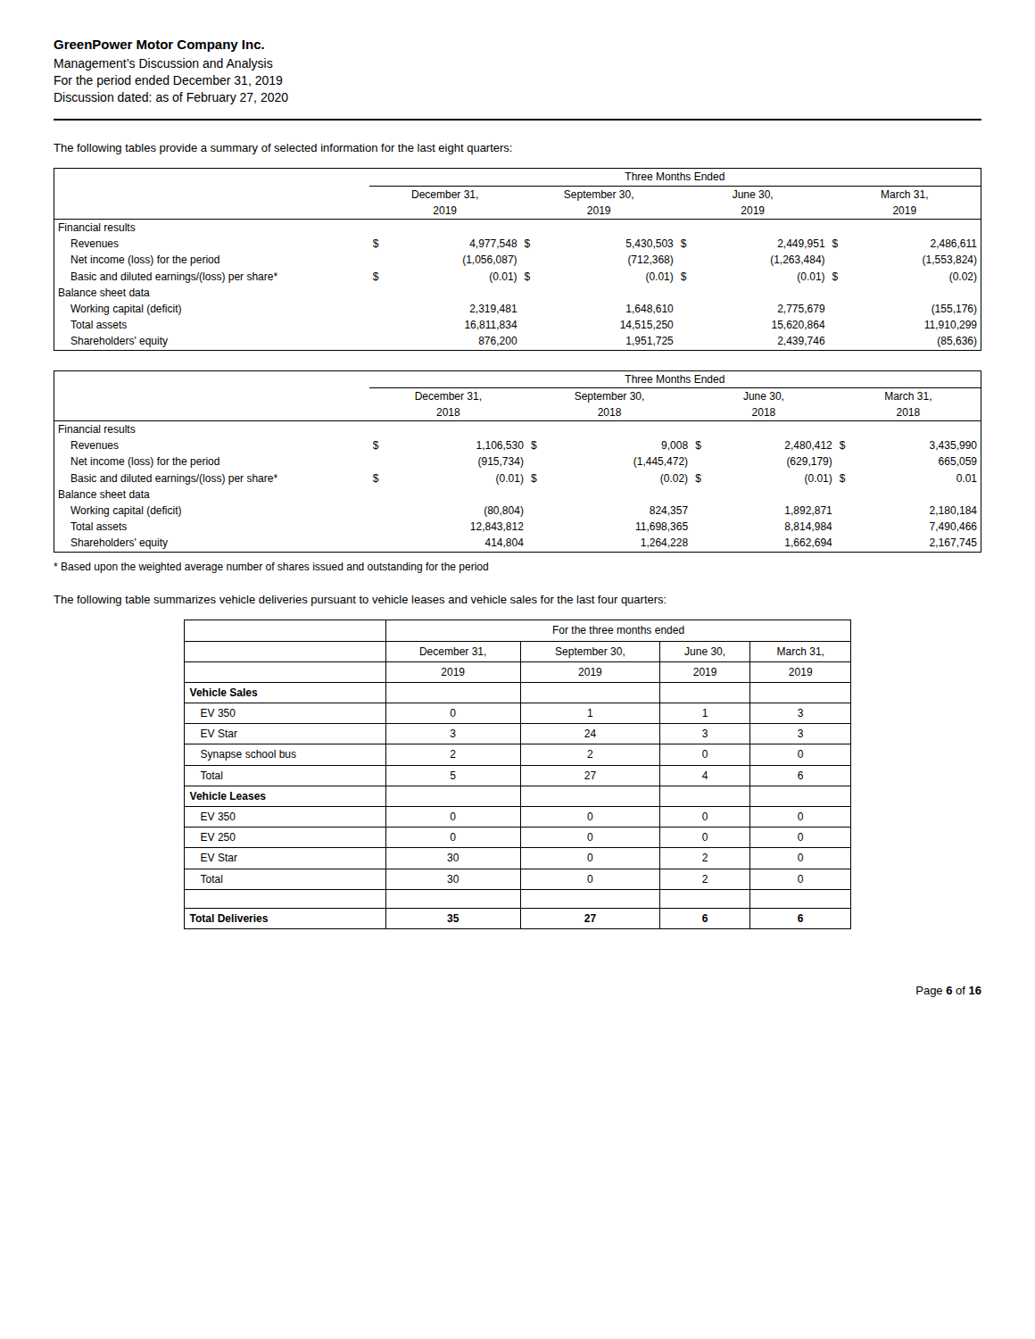GreenPower Motor Company Inc.
Management’s Discussion and Analysis
For the period ended December 31, 2019
Discussion dated: as of February 27, 2020
The following tables provide a summary of selected information for the last eight quarters:
| | Three Months Ended |
| | December 31, | September 30, | June 30, | March 31, |
| | 2019 | 2019 | 2019 | 2019 |
| Financial results | |
| Revenues | $ | 4,977,548 | $ | 5,430,503 | $ | 2,449,951 | $ | 2,486,611 |
| Net income (loss) for the period | | (1,056,087) | | (712,368) | | (1,263,484) | | (1,553,824) |
| Basic and diluted earnings/(loss) per share* | $ | (0.01) | $ | (0.01) | $ | (0.01) | $ | (0.02) |
| Balance sheet data | |
| Working capital (deficit) | | 2,319,481 | | 1,648,610 | | 2,775,679 | | (155,176) |
| Total assets | | 16,811,834 | | 14,515,250 | | 15,620,864 | | 11,910,299 |
| Shareholders' equity | | 876,200 | | 1,951,725 | | 2,439,746 | | (85,636) |
| | Three Months Ended |
| | December 31, | September 30, | June 30, | March 31, |
| | 2018 | 2018 | 2018 | 2018 |
| Financial results | |
| Revenues | $ | 1,106,530 | $ | 9,008 | $ | 2,480,412 | $ | 3,435,990 |
| Net income (loss) for the period | | (915,734) | | (1,445,472) | | (629,179) | | 665,059 |
| Basic and diluted earnings/(loss) per share* | $ | (0.01) | $ | (0.02) | $ | (0.01) | $ | 0.01 |
| Balance sheet data | |
| Working capital (deficit) | | (80,804) | | 824,357 | | 1,892,871 | | 2,180,184 |
| Total assets | | 12,843,812 | | 11,698,365 | | 8,814,984 | | 7,490,466 |
| Shareholders' equity | | 414,804 | | 1,264,228 | | 1,662,694 | | 2,167,745 |
* Based upon the weighted average number of shares issued and outstanding for the period
The following table summarizes vehicle deliveries pursuant to vehicle leases and vehicle sales for the last four quarters:
| | For the three months ended |
| | December 31, | September 30, | June 30, | March 31, |
| | 2019 | 2019 | 2019 | 2019 |
| Vehicle Sales | | | | |
| EV 350 | 0 | 1 | 1 | 3 |
| EV Star | 3 | 24 | 3 | 3 |
| Synapse school bus | 2 | 2 | 0 | 0 |
| Total | 5 | 27 | 4 | 6 |
| Vehicle Leases | | | | |
| EV 350 | 0 | 0 | 0 | 0 |
| EV 250 | 0 | 0 | 0 | 0 |
| EV Star | 30 | 0 | 2 | 0 |
| Total | 30 | 0 | 2 | 0 |
| Total Deliveries | 35 | 27 | 6 | 6 |
Page 6 of 16